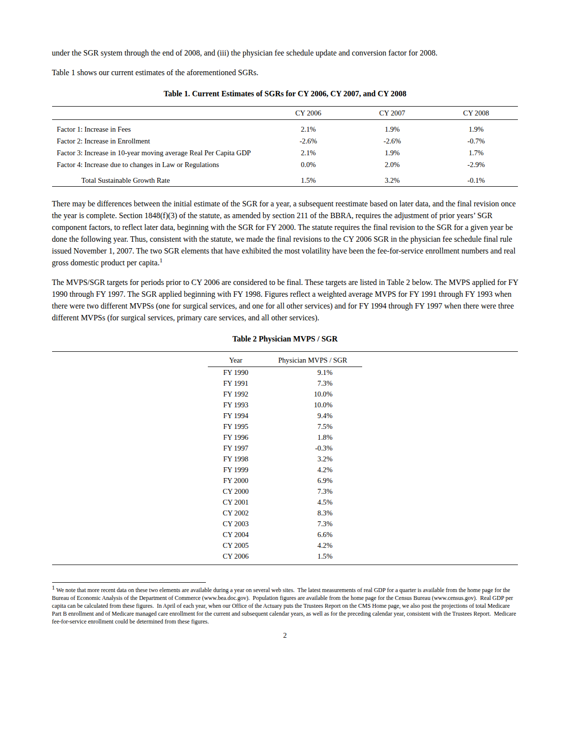under the SGR system through the end of 2008, and (iii) the physician fee schedule update and conversion factor for 2008.
Table 1 shows our current estimates of the aforementioned SGRs.
Table 1. Current Estimates of SGRs for CY 2006, CY 2007, and CY 2008
| | CY 2006 | CY 2007 | CY 2008 |
| --- | --- | --- | --- |
| Factor 1: Increase in Fees | 2.1% | 1.9% | 1.9% |
| Factor 2: Increase in Enrollment | -2.6% | -2.6% | -0.7% |
| Factor 3: Increase in 10-year moving average Real Per Capita GDP | 2.1% | 1.9% | 1.7% |
| Factor 4: Increase due to changes in Law or Regulations | 0.0% | 2.0% | -2.9% |
| Total Sustainable Growth Rate | 1.5% | 3.2% | -0.1% |
There may be differences between the initial estimate of the SGR for a year, a subsequent reestimate based on later data, and the final revision once the year is complete. Section 1848(f)(3) of the statute, as amended by section 211 of the BBRA, requires the adjustment of prior years’ SGR component factors, to reflect later data, beginning with the SGR for FY 2000. The statute requires the final revision to the SGR for a given year be done the following year. Thus, consistent with the statute, we made the final revisions to the CY 2006 SGR in the physician fee schedule final rule issued November 1, 2007. The two SGR elements that have exhibited the most volatility have been the fee-for-service enrollment numbers and real gross domestic product per capita.1
The MVPS/SGR targets for periods prior to CY 2006 are considered to be final. These targets are listed in Table 2 below. The MVPS applied for FY 1990 through FY 1997. The SGR applied beginning with FY 1998. Figures reflect a weighted average MVPS for FY 1991 through FY 1993 when there were two different MVPSs (one for surgical services, and one for all other services) and for FY 1994 through FY 1997 when there were three different MVPSs (for surgical services, primary care services, and all other services).
Table 2 Physician MVPS / SGR
| Year | Physician MVPS / SGR |
| --- | --- |
| FY 1990 | 9.1% |
| FY 1991 | 7.3% |
| FY 1992 | 10.0% |
| FY 1993 | 10.0% |
| FY 1994 | 9.4% |
| FY 1995 | 7.5% |
| FY 1996 | 1.8% |
| FY 1997 | -0.3% |
| FY 1998 | 3.2% |
| FY 1999 | 4.2% |
| FY 2000 | 6.9% |
| CY 2000 | 7.3% |
| CY 2001 | 4.5% |
| CY 2002 | 8.3% |
| CY 2003 | 7.3% |
| CY 2004 | 6.6% |
| CY 2005 | 4.2% |
| CY 2006 | 1.5% |
1 We note that more recent data on these two elements are available during a year on several web sites. The latest measurements of real GDP for a quarter is available from the home page for the Bureau of Economic Analysis of the Department of Commerce (www.bea.doc.gov). Population figures are available from the home page for the Census Bureau (www.census.gov). Real GDP per capita can be calculated from these figures. In April of each year, when our Office of the Actuary puts the Trustees Report on the CMS Home page, we also post the projections of total Medicare Part B enrollment and of Medicare managed care enrollment for the current and subsequent calendar years, as well as for the preceding calendar year, consistent with the Trustees Report. Medicare fee-for-service enrollment could be determined from these figures.
2